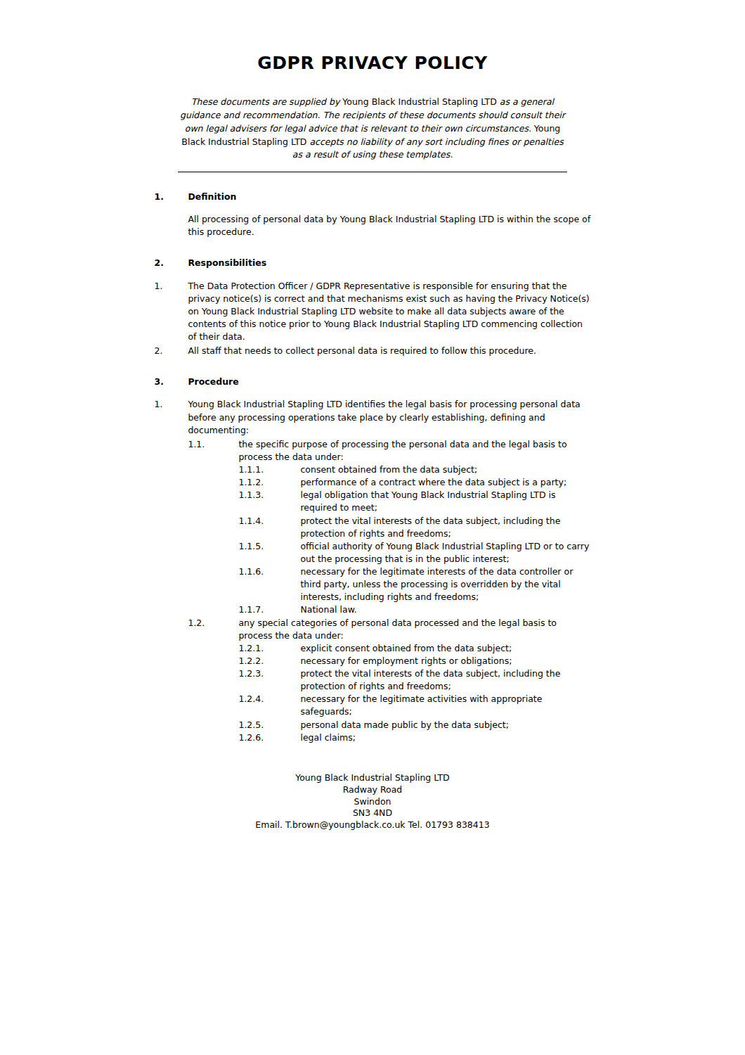GDPR PRIVACY POLICY
These documents are supplied by Young Black Industrial Stapling LTD as a general guidance and recommendation. The recipients of these documents should consult their own legal advisers for legal advice that is relevant to their own circumstances. Young Black Industrial Stapling LTD accepts no liability of any sort including fines or penalties as a result of using these templates.
1.
Definition
All processing of personal data by Young Black Industrial Stapling LTD is within the scope of this procedure.
2.
Responsibilities
1.
The Data Protection Officer / GDPR Representative is responsible for ensuring that the privacy notice(s) is correct and that mechanisms exist such as having the Privacy Notice(s) on Young Black Industrial Stapling LTD website to make all data subjects aware of the contents of this notice prior to Young Black Industrial Stapling LTD commencing collection of their data.
2.
All staff that needs to collect personal data is required to follow this procedure.
3.
Procedure
1.
Young Black Industrial Stapling LTD identifies the legal basis for processing personal data before any processing operations take place by clearly establishing, defining and documenting:
1.1.
the specific purpose of processing the personal data and the legal basis to process the data under:
1.1.1.
consent obtained from the data subject;
1.1.2.
performance of a contract where the data subject is a party;
1.1.3.
legal obligation that Young Black Industrial Stapling LTD is required to meet;
1.1.4.
protect the vital interests of the data subject, including the protection of rights and freedoms;
1.1.5.
official authority of Young Black Industrial Stapling LTD or to carry out the processing that is in the public interest;
1.1.6.
necessary for the legitimate interests of the data controller or third party, unless the processing is overridden by the vital interests, including rights and freedoms;
1.1.7.
National law.
1.2.
any special categories of personal data processed and the legal basis to process the data under:
1.2.1.
explicit consent obtained from the data subject;
1.2.2.
necessary for employment rights or obligations;
1.2.3.
protect the vital interests of the data subject, including the protection of rights and freedoms;
1.2.4.
necessary for the legitimate activities with appropriate safeguards;
1.2.5.
personal data made public by the data subject;
1.2.6.
legal claims;
Young Black Industrial Stapling LTD
Radway Road
Swindon
SN3 4ND
Email. T.brown@youngblack.co.uk Tel. 01793 838413